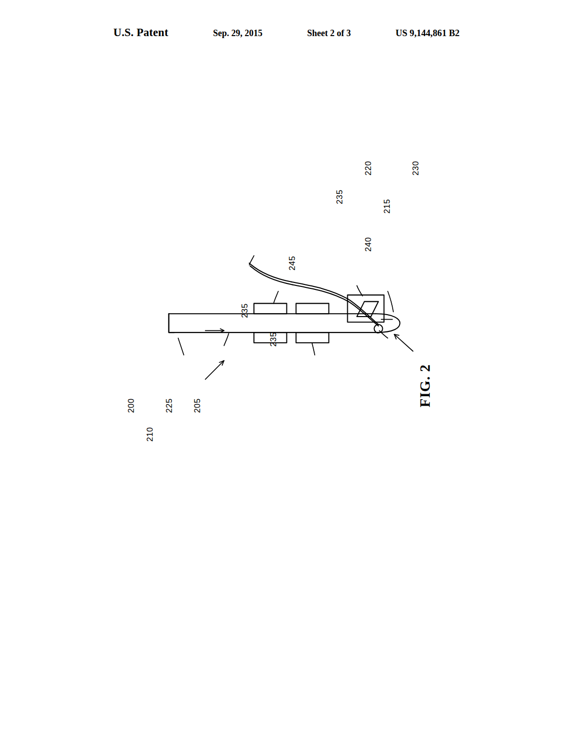U.S. Patent Sep. 29, 2015 Sheet 2 of 3 US 9,144,861 B2
200 225 210 205 235 235 245 235 220 215 240 230
FIG. 2